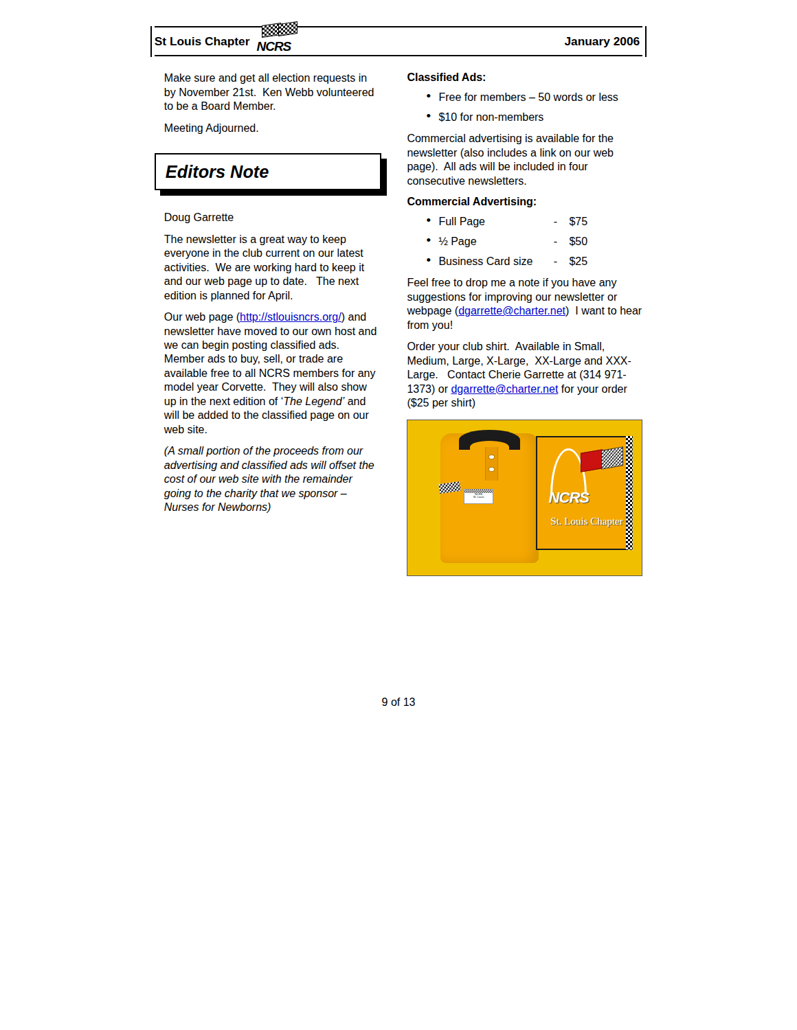St Louis Chapter NCRS
January 2006
Make sure and get all election requests in by November 21st. Ken Webb volunteered to be a Board Member.
Meeting Adjourned.
Editors Note
Doug Garrette
The newsletter is a great way to keep everyone in the club current on our latest activities. We are working hard to keep it and our web page up to date. The next edition is planned for April.
Our web page (http://stlouisncrs.org/) and newsletter have moved to our own host and we can begin posting classified ads. Member ads to buy, sell, or trade are available free to all NCRS members for any model year Corvette. They will also show up in the next edition of ‘The Legend’ and will be added to the classified page on our web site.
(A small portion of the proceeds from our advertising and classified ads will offset the cost of our web site with the remainder going to the charity that we sponsor – Nurses for Newborns)
Classified Ads:
Free for members – 50 words or less
$10 for non-members
Commercial advertising is available for the newsletter (also includes a link on our web page). All ads will be included in four consecutive newsletters.
Commercial Advertising:
Full Page-$75
½ Page-$50
Business Card size-$25
Feel free to drop me a note if you have any suggestions for improving our newsletter or webpage (dgarrette@charter.net) I want to hear from you!
Order your club shirt. Available in Small, Medium, Large, X-Large, XX-Large and XXX-Large. Contact Cherie Garrette at (314 971-1373) or dgarrette@charter.net for your order ($25 per shirt)
NCRS
St. Louis
NCRS
St. Louis Chapter
9 of 13